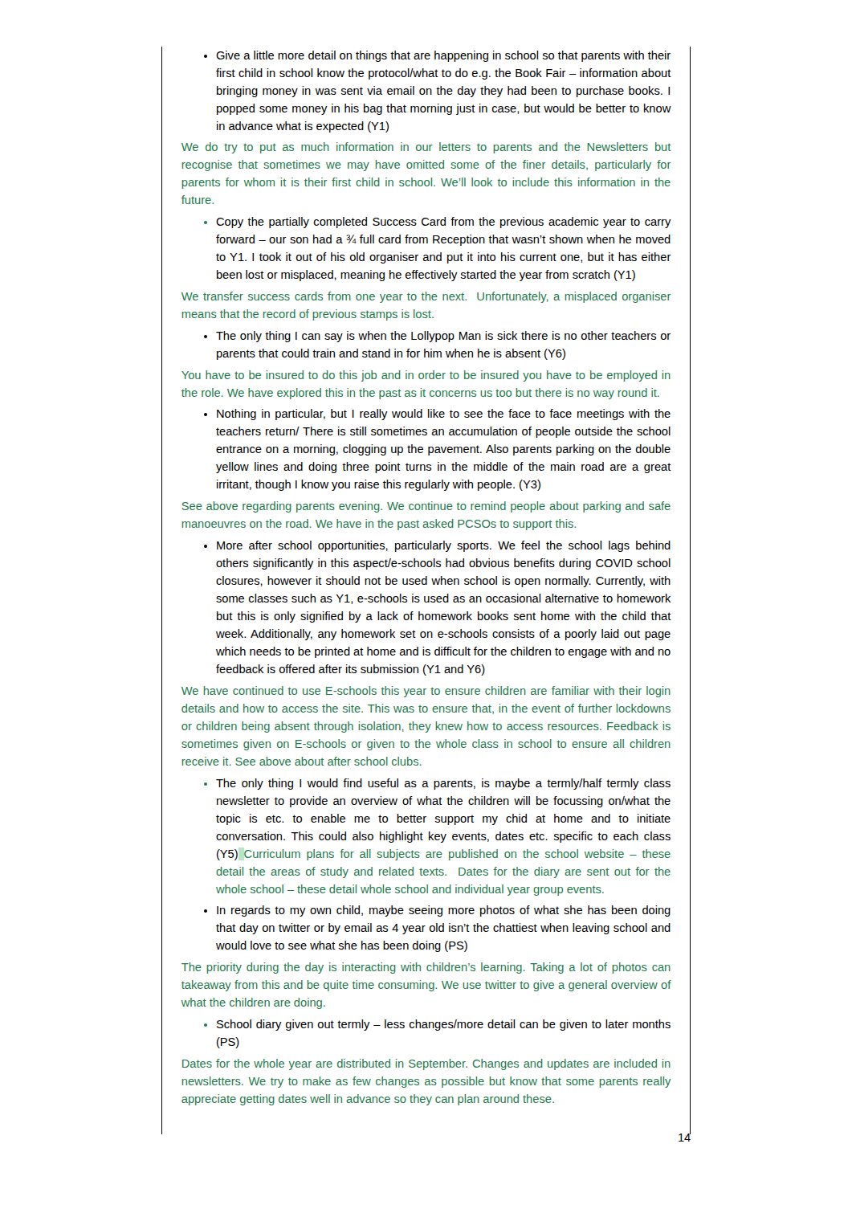Give a little more detail on things that are happening in school so that parents with their first child in school know the protocol/what to do e.g. the Book Fair – information about bringing money in was sent via email on the day they had been to purchase books. I popped some money in his bag that morning just in case, but would be better to know in advance what is expected (Y1)
We do try to put as much information in our letters to parents and the Newsletters but recognise that sometimes we may have omitted some of the finer details, particularly for parents for whom it is their first child in school. We’ll look to include this information in the future.
Copy the partially completed Success Card from the previous academic year to carry forward – our son had a ¾ full card from Reception that wasn’t shown when he moved to Y1. I took it out of his old organiser and put it into his current one, but it has either been lost or misplaced, meaning he effectively started the year from scratch (Y1)
We transfer success cards from one year to the next. Unfortunately, a misplaced organiser means that the record of previous stamps is lost.
The only thing I can say is when the Lollypop Man is sick there is no other teachers or parents that could train and stand in for him when he is absent (Y6)
You have to be insured to do this job and in order to be insured you have to be employed in the role. We have explored this in the past as it concerns us too but there is no way round it.
Nothing in particular, but I really would like to see the face to face meetings with the teachers return/ There is still sometimes an accumulation of people outside the school entrance on a morning, clogging up the pavement. Also parents parking on the double yellow lines and doing three point turns in the middle of the main road are a great irritant, though I know you raise this regularly with people. (Y3)
See above regarding parents evening. We continue to remind people about parking and safe manoeuvres on the road. We have in the past asked PCSOs to support this.
More after school opportunities, particularly sports. We feel the school lags behind others significantly in this aspect/e-schools had obvious benefits during COVID school closures, however it should not be used when school is open normally. Currently, with some classes such as Y1, e-schools is used as an occasional alternative to homework but this is only signified by a lack of homework books sent home with the child that week. Additionally, any homework set on e-schools consists of a poorly laid out page which needs to be printed at home and is difficult for the children to engage with and no feedback is offered after its submission (Y1 and Y6)
We have continued to use E-schools this year to ensure children are familiar with their login details and how to access the site. This was to ensure that, in the event of further lockdowns or children being absent through isolation, they knew how to access resources. Feedback is sometimes given on E-schools or given to the whole class in school to ensure all children receive it. See above about after school clubs.
The only thing I would find useful as a parents, is maybe a termly/half termly class newsletter to provide an overview of what the children will be focussing on/what the topic is etc. to enable me to better support my chid at home and to initiate conversation. This could also highlight key events, dates etc. specific to each class (Y5) Curriculum plans for all subjects are published on the school website – these detail the areas of study and related texts. Dates for the diary are sent out for the whole school – these detail whole school and individual year group events.
In regards to my own child, maybe seeing more photos of what she has been doing that day on twitter or by email as 4 year old isn’t the chattiest when leaving school and would love to see what she has been doing (PS)
The priority during the day is interacting with children’s learning. Taking a lot of photos can takeaway from this and be quite time consuming. We use twitter to give a general overview of what the children are doing.
School diary given out termly – less changes/more detail can be given to later months (PS)
Dates for the whole year are distributed in September. Changes and updates are included in newsletters. We try to make as few changes as possible but know that some parents really appreciate getting dates well in advance so they can plan around these.
14